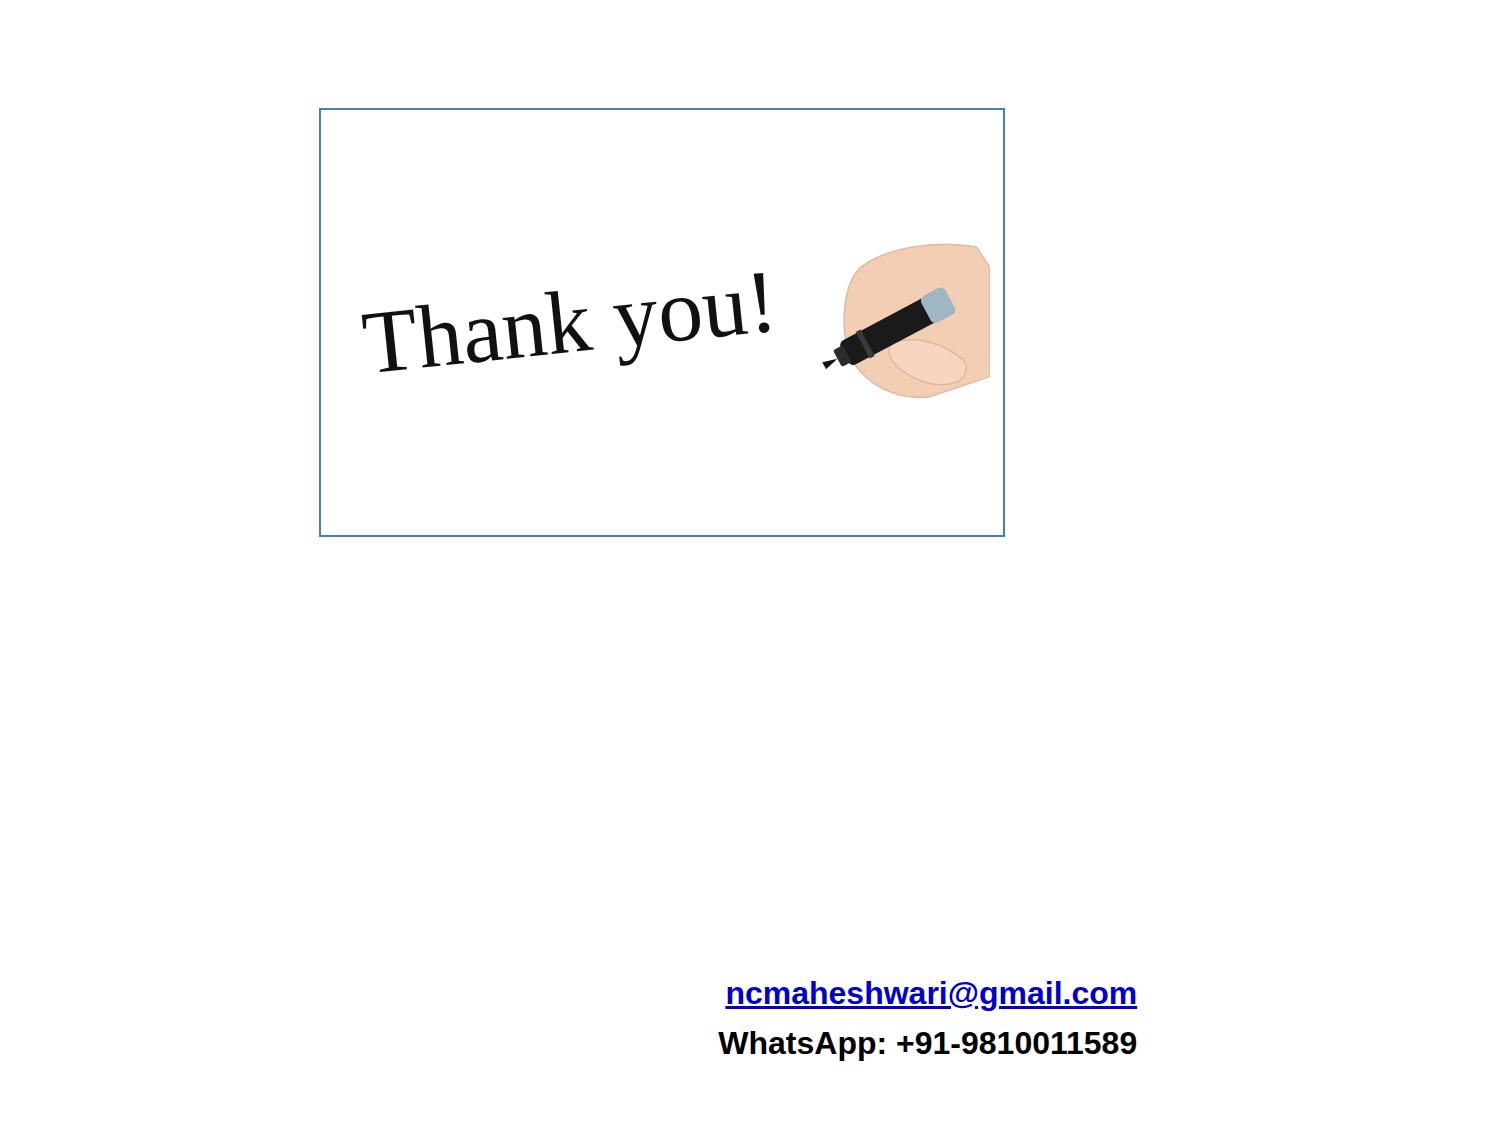Thank you!
ncmaheshwari@gmail.com
WhatsApp: +91-9810011589